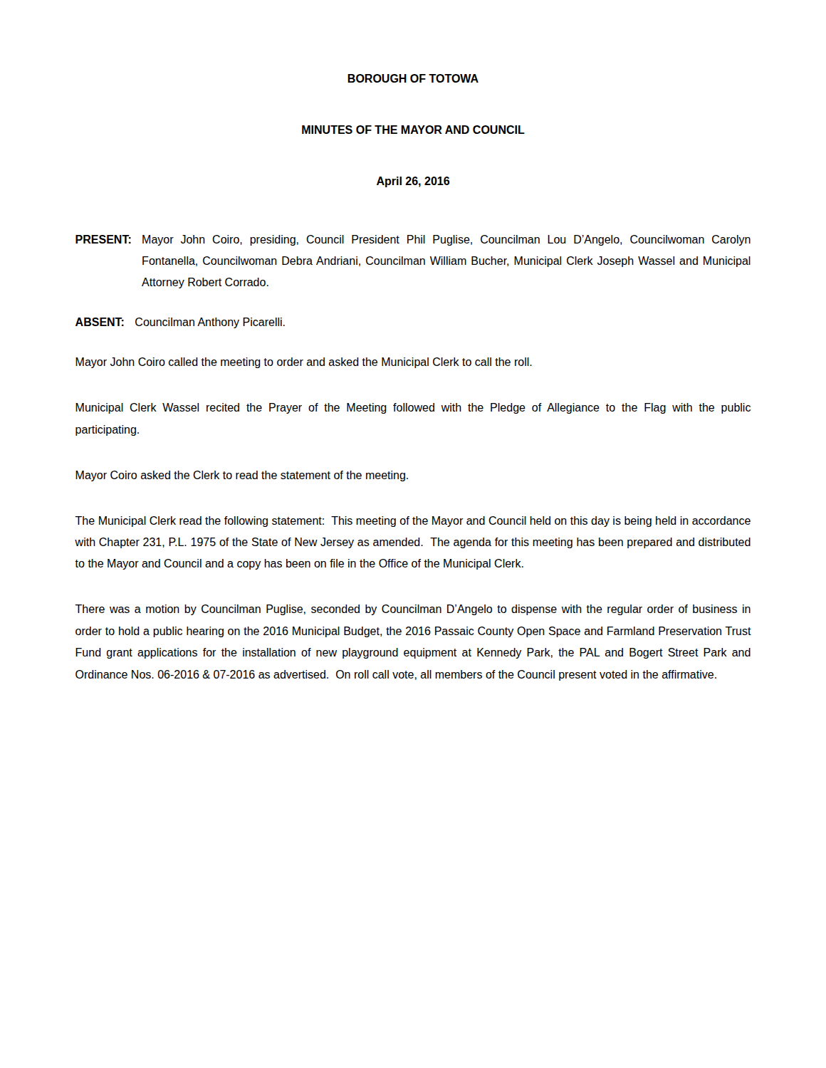BOROUGH OF TOTOWA
MINUTES OF THE MAYOR AND COUNCIL
April 26, 2016
PRESENT:
Mayor John Coiro, presiding, Council President Phil Puglise, Councilman Lou D’Angelo, Councilwoman Carolyn Fontanella, Councilwoman Debra Andriani, Councilman William Bucher, Municipal Clerk Joseph Wassel and Municipal Attorney Robert Corrado.
ABSENT:
Councilman Anthony Picarelli.
Mayor John Coiro called the meeting to order and asked the Municipal Clerk to call the roll.
Municipal Clerk Wassel recited the Prayer of the Meeting followed with the Pledge of Allegiance to the Flag with the public participating.
Mayor Coiro asked the Clerk to read the statement of the meeting.
The Municipal Clerk read the following statement: This meeting of the Mayor and Council held on this day is being held in accordance with Chapter 231, P.L. 1975 of the State of New Jersey as amended. The agenda for this meeting has been prepared and distributed to the Mayor and Council and a copy has been on file in the Office of the Municipal Clerk.
There was a motion by Councilman Puglise, seconded by Councilman D’Angelo to dispense with the regular order of business in order to hold a public hearing on the 2016 Municipal Budget, the 2016 Passaic County Open Space and Farmland Preservation Trust Fund grant applications for the installation of new playground equipment at Kennedy Park, the PAL and Bogert Street Park and Ordinance Nos. 06-2016 & 07-2016 as advertised. On roll call vote, all members of the Council present voted in the affirmative.